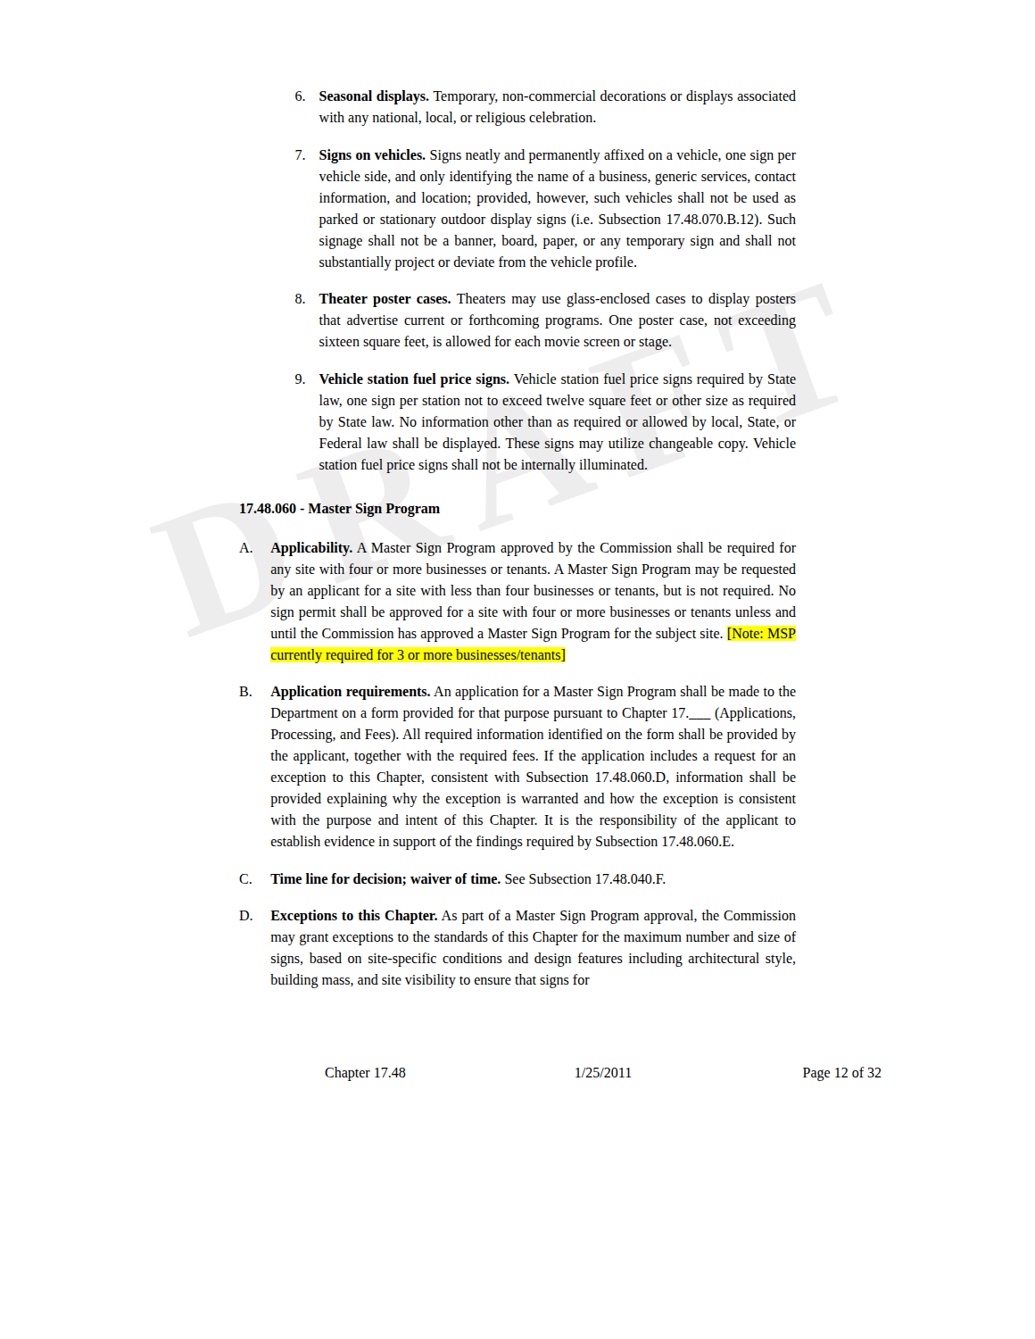DRAFT
6. Seasonal displays. Temporary, non-commercial decorations or displays associated with any national, local, or religious celebration.
7. Signs on vehicles. Signs neatly and permanently affixed on a vehicle, one sign per vehicle side, and only identifying the name of a business, generic services, contact information, and location; provided, however, such vehicles shall not be used as parked or stationary outdoor display signs (i.e. Subsection 17.48.070.B.12). Such signage shall not be a banner, board, paper, or any temporary sign and shall not substantially project or deviate from the vehicle profile.
8. Theater poster cases. Theaters may use glass-enclosed cases to display posters that advertise current or forthcoming programs. One poster case, not exceeding sixteen square feet, is allowed for each movie screen or stage.
9. Vehicle station fuel price signs. Vehicle station fuel price signs required by State law, one sign per station not to exceed twelve square feet or other size as required by State law. No information other than as required or allowed by local, State, or Federal law shall be displayed. These signs may utilize changeable copy. Vehicle station fuel price signs shall not be internally illuminated.
17.48.060 - Master Sign Program
A. Applicability. A Master Sign Program approved by the Commission shall be required for any site with four or more businesses or tenants. A Master Sign Program may be requested by an applicant for a site with less than four businesses or tenants, but is not required. No sign permit shall be approved for a site with four or more businesses or tenants unless and until the Commission has approved a Master Sign Program for the subject site. [Note: MSP currently required for 3 or more businesses/tenants]
B. Application requirements. An application for a Master Sign Program shall be made to the Department on a form provided for that purpose pursuant to Chapter 17.___ (Applications, Processing, and Fees). All required information identified on the form shall be provided by the applicant, together with the required fees. If the application includes a request for an exception to this Chapter, consistent with Subsection 17.48.060.D, information shall be provided explaining why the exception is warranted and how the exception is consistent with the purpose and intent of this Chapter. It is the responsibility of the applicant to establish evidence in support of the findings required by Subsection 17.48.060.E.
C. Time line for decision; waiver of time. See Subsection 17.48.040.F.
D. Exceptions to this Chapter. As part of a Master Sign Program approval, the Commission may grant exceptions to the standards of this Chapter for the maximum number and size of signs, based on site-specific conditions and design features including architectural style, building mass, and site visibility to ensure that signs for
Chapter 17.48
1/25/2011
Page 12 of 32